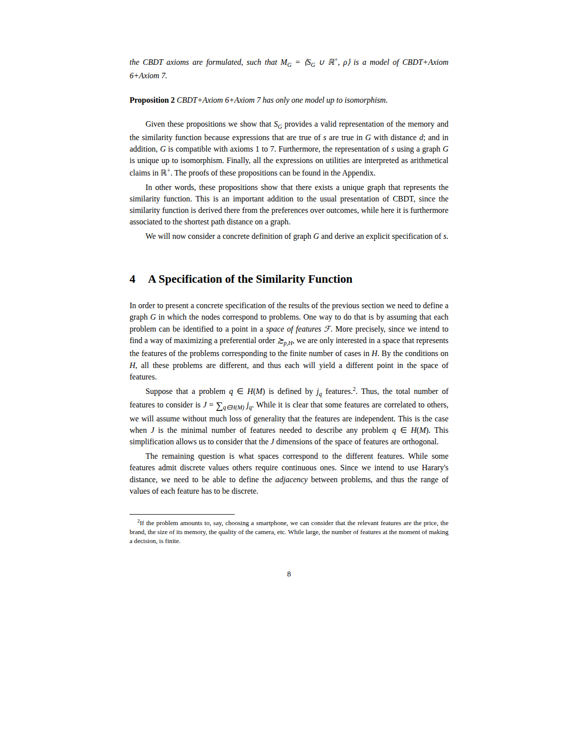the CBDT axioms are formulated, such that MG = ⟨SG ∪ ℝ+, ρ⟩ is a model of CBDT+Axiom 6+Axiom 7.
Proposition 2 CBDT+Axiom 6+Axiom 7 has only one model up to isomorphism.
Given these propositions we show that SG provides a valid representation of the memory and the similarity function because expressions that are true of s are true in G with distance d; and in addition, G is compatible with axioms 1 to 7. Furthermore, the representation of s using a graph G is unique up to isomorphism. Finally, all the expressions on utilities are interpreted as arithmetical claims in ℝ+. The proofs of these propositions can be found in the Appendix.
In other words, these propositions show that there exists a unique graph that represents the similarity function. This is an important addition to the usual presentation of CBDT, since the similarity function is derived there from the preferences over outcomes, while here it is furthermore associated to the shortest path distance on a graph.
We will now consider a concrete definition of graph G and derive an explicit specification of s.
4 A Specification of the Similarity Function
In order to present a concrete specification of the results of the previous section we need to define a graph G in which the nodes correspond to problems. One way to do that is by assuming that each problem can be identified to a point in a space of features ℱ. More precisely, since we intend to find a way of maximizing a preferential order ≿p,H, we are only interested in a space that represents the features of the problems corresponding to the finite number of cases in H. By the conditions on H, all these problems are different, and thus each will yield a different point in the space of features.
Suppose that a problem q ∈ H(M) is defined by jq features.2. Thus, the total number of features to consider is J = ∑q∈H(M) jq. While it is clear that some features are correlated to others, we will assume without much loss of generality that the features are independent. This is the case when J is the minimal number of features needed to describe any problem q ∈ H(M). This simplification allows us to consider that the J dimensions of the space of features are orthogonal.
The remaining question is what spaces correspond to the different features. While some features admit discrete values others require continuous ones. Since we intend to use Harary's distance, we need to be able to define the adjacency between problems, and thus the range of values of each feature has to be discrete.
2If the problem amounts to, say, choosing a smartphone, we can consider that the relevant features are the price, the brand, the size of its memory, the quality of the camera, etc. While large, the number of features at the moment of making a decision, is finite.
8